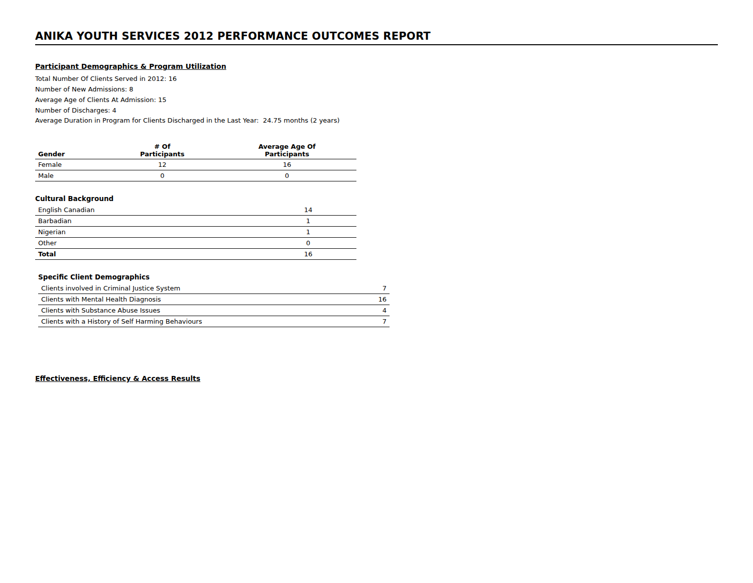ANIKA YOUTH SERVICES 2012 PERFORMANCE OUTCOMES REPORT
Participant Demographics & Program Utilization
Total Number Of Clients Served in 2012: 16
Number of New Admissions: 8
Average Age of Clients At Admission: 15
Number of Discharges: 4
Average Duration in Program for Clients Discharged in the Last Year: 24.75 months (2 years)
| Gender | # Of Participants | Average Age Of Participants |
| --- | --- | --- |
| Female | 12 | 16 |
| Male | 0 | 0 |
Cultural Background
| English Canadian | 14 |
| Barbadian | 1 |
| Nigerian | 1 |
| Other | 0 |
| Total | 16 |
Specific Client Demographics
| Clients involved in Criminal Justice System | 7 |
| Clients with Mental Health Diagnosis | 16 |
| Clients with Substance Abuse Issues | 4 |
| Clients with a History of Self Harming Behaviours | 7 |
Effectiveness, Efficiency & Access Results